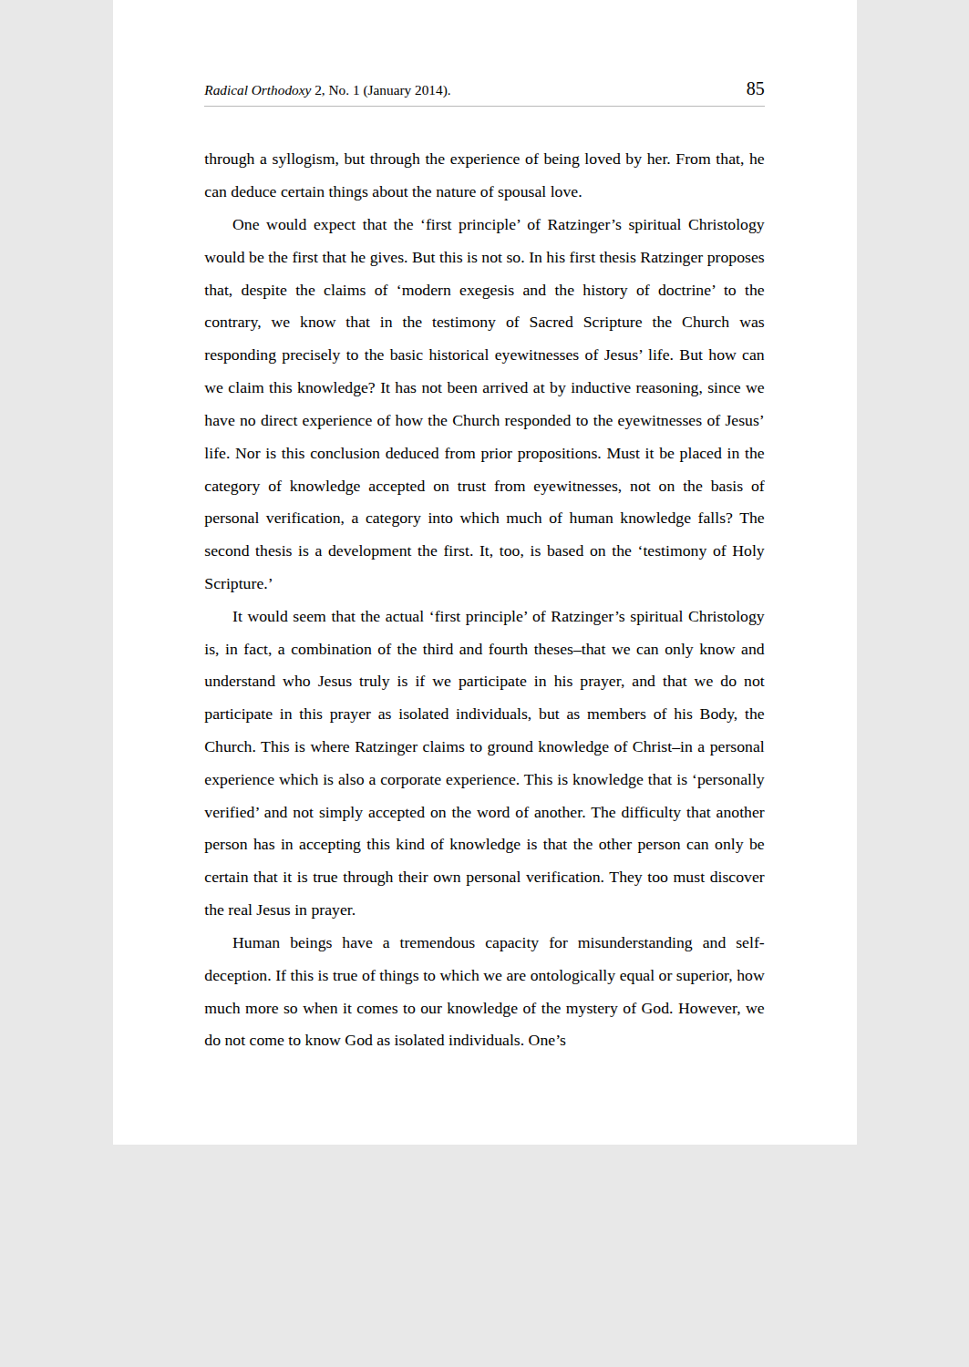Radical Orthodoxy 2, No. 1 (January 2014). 85
through a syllogism, but through the experience of being loved by her. From that, he can deduce certain things about the nature of spousal love.
One would expect that the ‘first principle’ of Ratzinger’s spiritual Christology would be the first that he gives. But this is not so. In his first thesis Ratzinger proposes that, despite the claims of ‘modern exegesis and the history of doctrine’ to the contrary, we know that in the testimony of Sacred Scripture the Church was responding precisely to the basic historical eyewitnesses of Jesus’ life. But how can we claim this knowledge? It has not been arrived at by inductive reasoning, since we have no direct experience of how the Church responded to the eyewitnesses of Jesus’ life. Nor is this conclusion deduced from prior propositions. Must it be placed in the category of knowledge accepted on trust from eyewitnesses, not on the basis of personal verification, a category into which much of human knowledge falls? The second thesis is a development the first. It, too, is based on the ‘testimony of Holy Scripture.’
It would seem that the actual ‘first principle’ of Ratzinger’s spiritual Christology is, in fact, a combination of the third and fourth theses–that we can only know and understand who Jesus truly is if we participate in his prayer, and that we do not participate in this prayer as isolated individuals, but as members of his Body, the Church. This is where Ratzinger claims to ground knowledge of Christ–in a personal experience which is also a corporate experience. This is knowledge that is ‘personally verified’ and not simply accepted on the word of another. The difficulty that another person has in accepting this kind of knowledge is that the other person can only be certain that it is true through their own personal verification. They too must discover the real Jesus in prayer.
Human beings have a tremendous capacity for misunderstanding and self-deception. If this is true of things to which we are ontologically equal or superior, how much more so when it comes to our knowledge of the mystery of God. However, we do not come to know God as isolated individuals. One’s